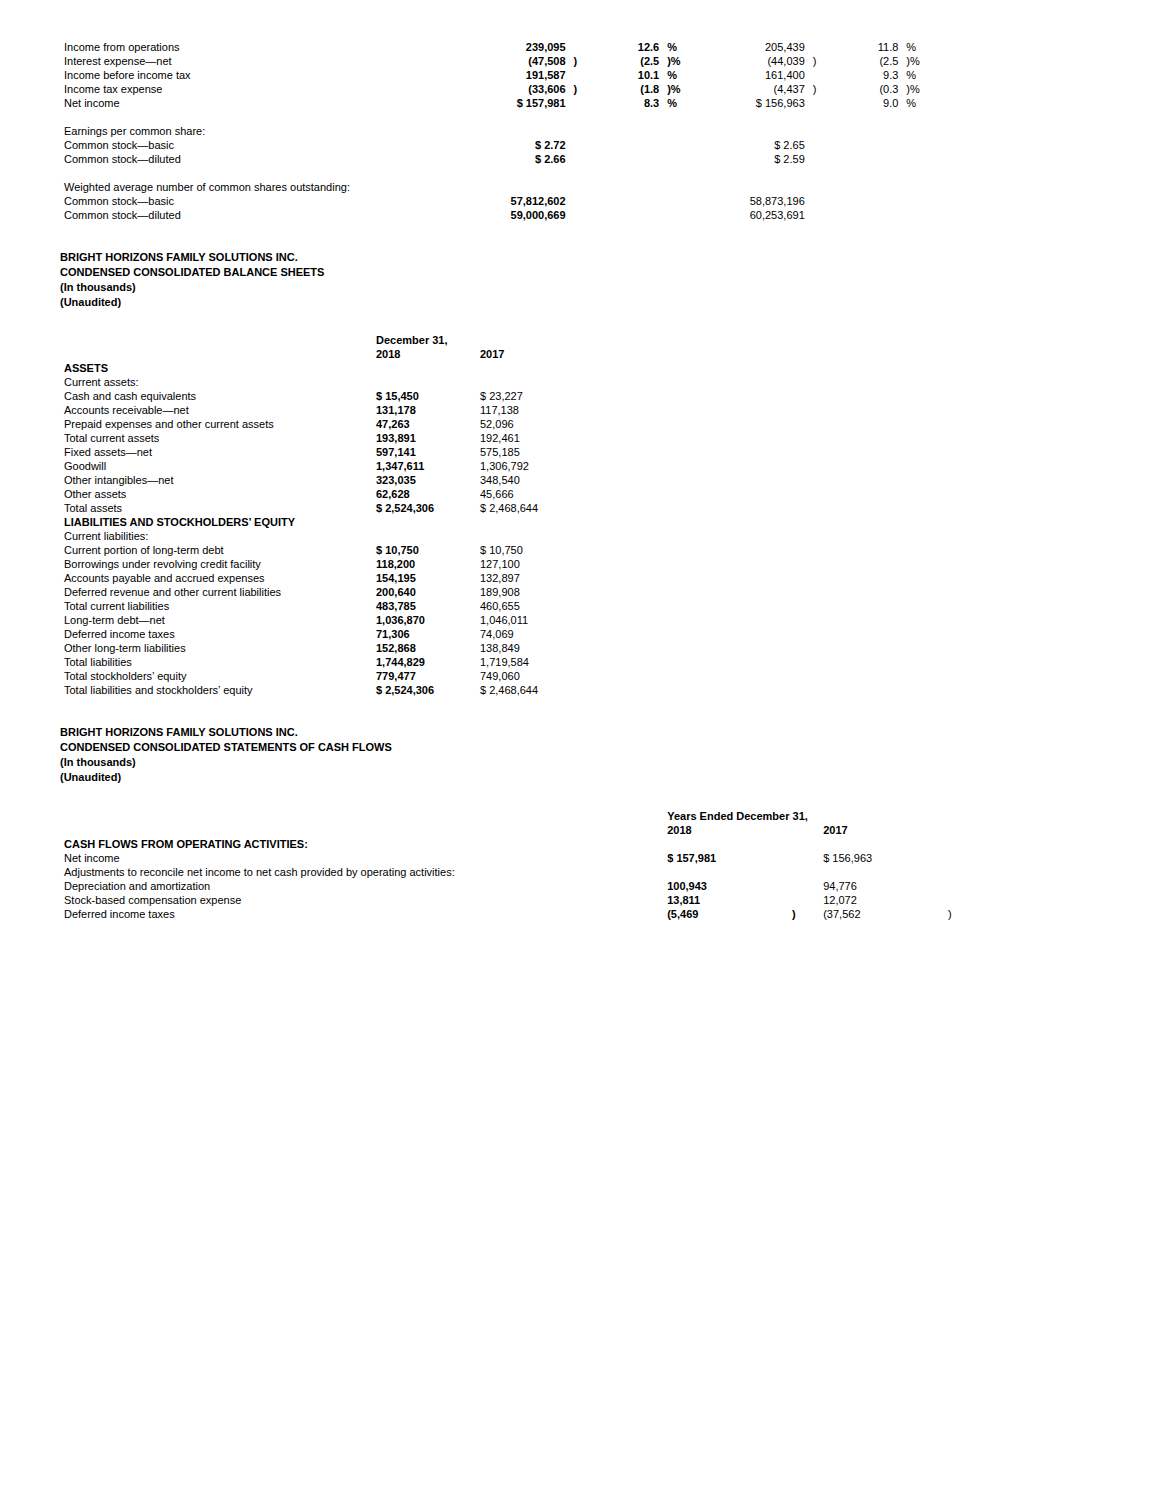| Income from operations | 239,095 | | 12.6 | % | 205,439 | | 11.8 | % | |
| Interest expense—net | (47,508 | ) | (2.5 | )% | (44,039 | ) | (2.5 | )% | |
| Income before income tax | 191,587 | | 10.1 | % | 161,400 | | 9.3 | % | |
| Income tax expense | (33,606 | ) | (1.8 | )% | (4,437 | ) | (0.3 | )% | |
| Net income | $ 157,981 | | 8.3 | % | $ 156,963 | | 9.0 | % | |
| Earnings per common share: | |
| Common stock—basic | $ 2.72 | | | | $ 2.65 | | | | |
| Common stock—diluted | $ 2.66 | | | | $ 2.59 | | | | |
| Weighted average number of common shares outstanding: | |
| Common stock—basic | 57,812,602 | | | | 58,873,196 | | | | |
| Common stock—diluted | 59,000,669 | | | | 60,253,691 | | | | |
BRIGHT HORIZONS FAMILY SOLUTIONS INC.
CONDENSED CONSOLIDATED BALANCE SHEETS
(In thousands)
(Unaudited)
| | December 31, | |
| | 2018 | 2017 | |
| ASSETS | |
| Current assets: | |
| Cash and cash equivalents | $ 15,450 | $ 23,227 | |
| Accounts receivable—net | 131,178 | 117,138 | |
| Prepaid expenses and other current assets | 47,263 | 52,096 | |
| Total current assets | 193,891 | 192,461 | |
| Fixed assets—net | 597,141 | 575,185 | |
| Goodwill | 1,347,611 | 1,306,792 | |
| Other intangibles—net | 323,035 | 348,540 | |
| Other assets | 62,628 | 45,666 | |
| Total assets | $ 2,524,306 | $ 2,468,644 | |
| LIABILITIES AND STOCKHOLDERS’ EQUITY | |
| Current liabilities: | |
| Current portion of long-term debt | $ 10,750 | $ 10,750 | |
| Borrowings under revolving credit facility | 118,200 | 127,100 | |
| Accounts payable and accrued expenses | 154,195 | 132,897 | |
| Deferred revenue and other current liabilities | 200,640 | 189,908 | |
| Total current liabilities | 483,785 | 460,655 | |
| Long-term debt—net | 1,036,870 | 1,046,011 | |
| Deferred income taxes | 71,306 | 74,069 | |
| Other long-term liabilities | 152,868 | 138,849 | |
| Total liabilities | 1,744,829 | 1,719,584 | |
| Total stockholders’ equity | 779,477 | 749,060 | |
| Total liabilities and stockholders’ equity | $ 2,524,306 | $ 2,468,644 | |
BRIGHT HORIZONS FAMILY SOLUTIONS INC.
CONDENSED CONSOLIDATED STATEMENTS OF CASH FLOWS
(In thousands)
(Unaudited)
| | Years Ended December 31, |
| | 2018 | | 2017 | | |
| CASH FLOWS FROM OPERATING ACTIVITIES: | |
| Net income | $ 157,981 | | $ 156,963 | | |
| Adjustments to reconcile net income to net cash provided by operating activities: | |
| Depreciation and amortization | 100,943 | | 94,776 | | |
| Stock-based compensation expense | 13,811 | | 12,072 | | |
| Deferred income taxes | (5,469 | ) | (37,562 | ) | |